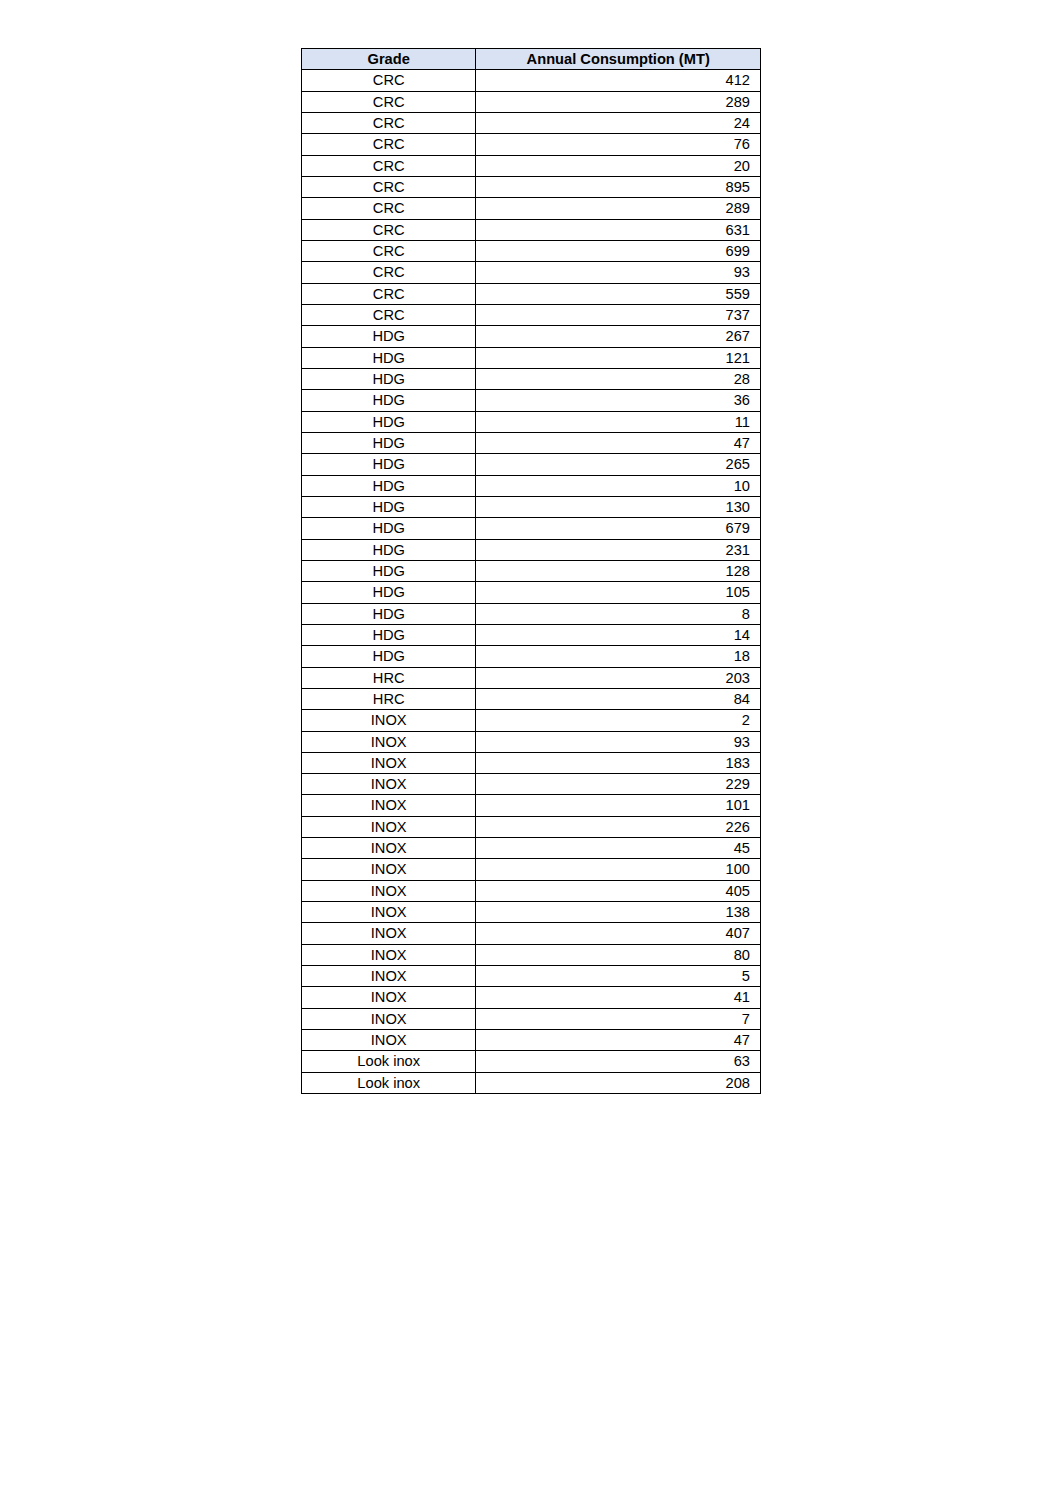| Grade | Annual Consumption (MT) |
| --- | --- |
| CRC | 412 |
| CRC | 289 |
| CRC | 24 |
| CRC | 76 |
| CRC | 20 |
| CRC | 895 |
| CRC | 289 |
| CRC | 631 |
| CRC | 699 |
| CRC | 93 |
| CRC | 559 |
| CRC | 737 |
| HDG | 267 |
| HDG | 121 |
| HDG | 28 |
| HDG | 36 |
| HDG | 11 |
| HDG | 47 |
| HDG | 265 |
| HDG | 10 |
| HDG | 130 |
| HDG | 679 |
| HDG | 231 |
| HDG | 128 |
| HDG | 105 |
| HDG | 8 |
| HDG | 14 |
| HDG | 18 |
| HRC | 203 |
| HRC | 84 |
| INOX | 2 |
| INOX | 93 |
| INOX | 183 |
| INOX | 229 |
| INOX | 101 |
| INOX | 226 |
| INOX | 45 |
| INOX | 100 |
| INOX | 405 |
| INOX | 138 |
| INOX | 407 |
| INOX | 80 |
| INOX | 5 |
| INOX | 41 |
| INOX | 7 |
| INOX | 47 |
| Look inox | 63 |
| Look inox | 208 |